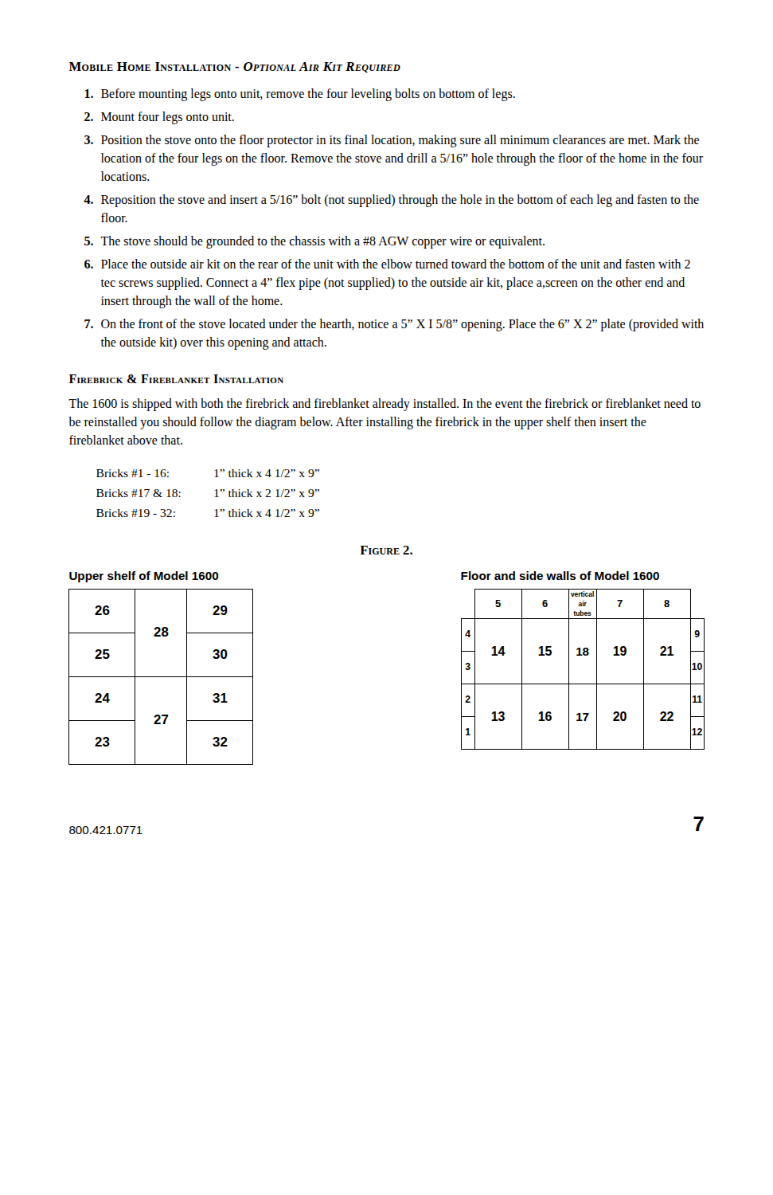Mobile Home Installation - Optional Air Kit Required
Before mounting legs onto unit, remove the four leveling bolts on bottom of legs.
Mount four legs onto unit.
Position the stove onto the floor protector in its final location, making sure all minimum clearances are met. Mark the location of the four legs on the floor. Remove the stove and drill a 5/16” hole through the floor of the home in the four locations.
Reposition the stove and insert a 5/16” bolt (not supplied) through the hole in the bottom of each leg and fasten to the floor.
The stove should be grounded to the chassis with a #8 AGW copper wire or equivalent.
Place the outside air kit on the rear of the unit with the elbow turned toward the bottom of the unit and fasten with 2 tec screws supplied. Connect a 4” flex pipe (not supplied) to the outside air kit, place a,screen on the other end and insert through the wall of the home.
On the front of the stove located under the hearth, notice a 5” X I 5/8” opening. Place the 6” X 2” plate (provided with the outside kit) over this opening and attach.
Firebrick & Fireblanket Installation
The 1600 is shipped with both the firebrick and fireblanket already installed. In the event the firebrick or fireblanket need to be reinstalled you should follow the diagram below. After installing the firebrick in the upper shelf then insert the fireblanket above that.
Bricks #1 - 16: 1” thick x 4 1/2” x 9”
Bricks #17 & 18: 1” thick x 2 1/2” x 9”
Bricks #19 - 32: 1” thick x 4 1/2” x 9”
Figure 2.
Upper shelf of Model 1600
| 26 | 28 | 29 |
| 25 | 30 |
| 24 | 27 | 31 |
| 23 | 32 |
Floor and side walls of Model 1600
| | 5 | 6 | vertical air tubes | 7 | 8 | |
| 4 | 14 | 15 | 18 | 19 | 21 | 9 |
| 3 | 10 |
| 2 | 13 | 16 | 17 | 20 | 22 | 11 |
| 1 | 12 |
800.421.0771
7